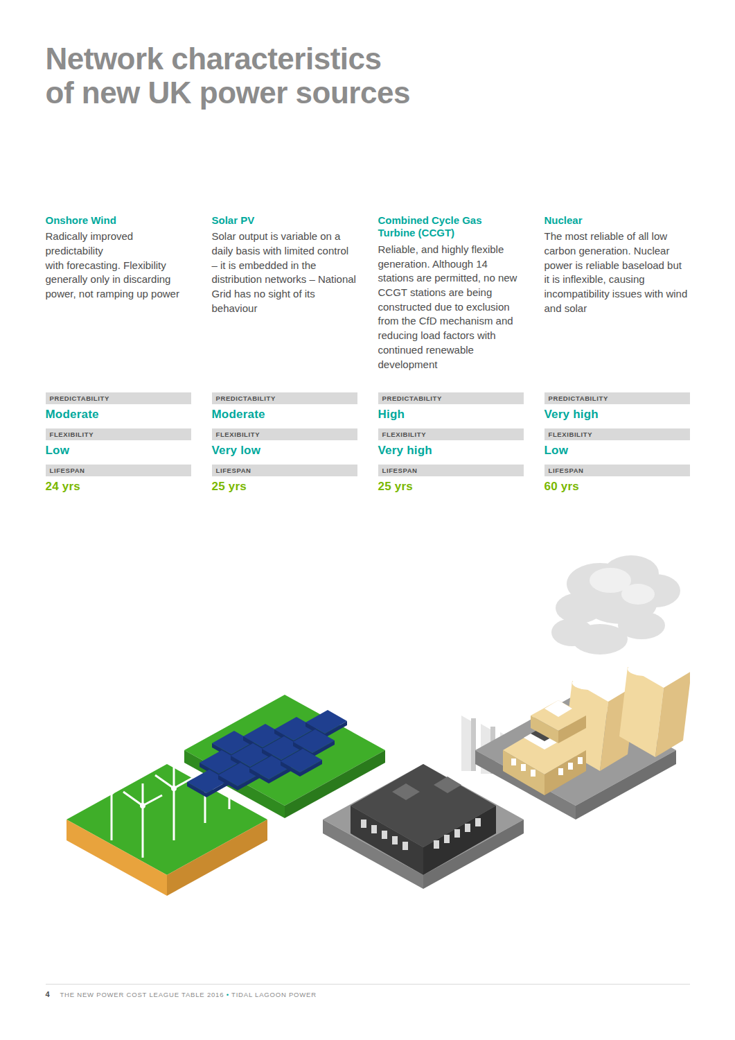Network characteristics
of new UK power sources
Onshore Wind
Radically improved predictability
with forecasting. Flexibility generally only in discarding power, not ramping up power
Solar PV
Solar output is variable on a daily basis with limited control – it is embedded in the distribution networks – National Grid has no sight of its behaviour
Combined Cycle Gas
Turbine (CCGT)
Reliable, and highly flexible generation. Although 14 stations are permitted, no new CCGT stations are being constructed due to exclusion from the CfD mechanism and reducing load factors with continued renewable development
Nuclear
The most reliable of all low carbon generation. Nuclear power is reliable baseload but it is inflexible, causing incompatibility issues with wind and solar
Predictability
Moderate
Flexibility
Low
Lifespan
24 yrs
Predictability
Moderate
Flexibility
Very low
Lifespan
25 yrs
Predictability
High
Flexibility
Very high
Lifespan
25 yrs
Predictability
Very high
Flexibility
Low
Lifespan
60 yrs
Isometric illustration of four power generation types
4 THE NEW POWER COST LEAGUE TABLE 2016 • TIDAL LAGOON POWER